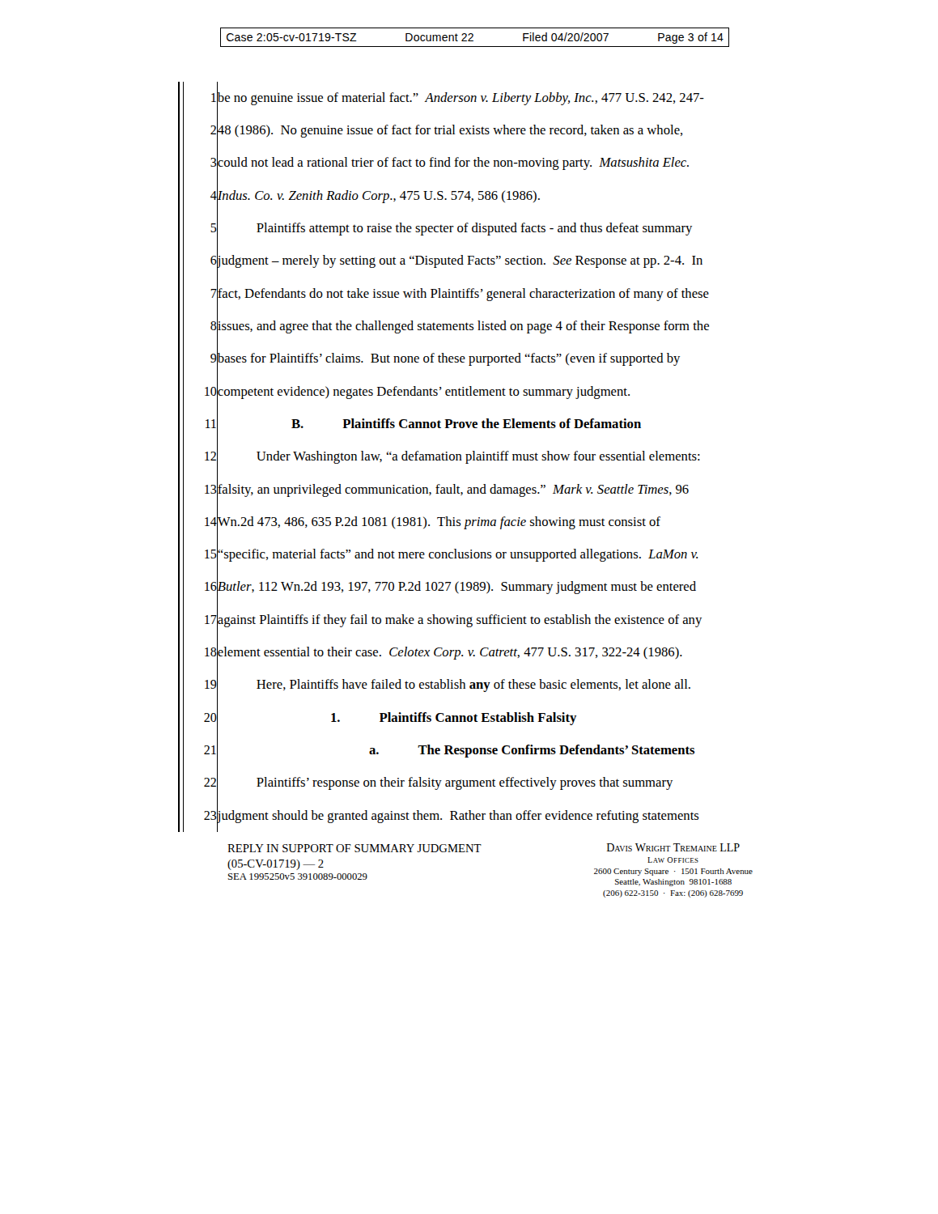Case 2:05-cv-01719-TSZ Document 22 Filed 04/20/2007 Page 3 of 14
| 1 | be no genuine issue of material fact.” Anderson v. Liberty Lobby, Inc. , 477 U.S. 242, 247- |
| 2 | 48 (1986). No genuine issue of fact for trial exists where the record, taken as a whole, |
| 3 | could not lead a rational trier of fact to find for the non-moving party. Matsushita Elec. |
| 4 | Indus. Co. v. Zenith Radio Corp ., 475 U.S. 574, 586 (1986). |
| 5 | Plaintiffs attempt to raise the specter of disputed facts - and thus defeat summary |
| 6 | judgment – merely by setting out a “Disputed Facts” section. See Response at pp. 2-4. In |
| 7 | fact, Defendants do not take issue with Plaintiffs’ general characterization of many of these |
| 8 | issues, and agree that the challenged statements listed on page 4 of their Response form the |
| 9 | bases for Plaintiffs’ claims. But none of these purported “facts” (even if supported by |
| 10 | competent evidence) negates Defendants’ entitlement to summary judgment. |
| 11 | B. Plaintiffs Cannot Prove the Elements of Defamation |
| 12 | Under Washington law, “a defamation plaintiff must show four essential elements: |
| 13 | falsity, an unprivileged communication, fault, and damages.” Mark v. Seattle Times , 96 |
| 14 | Wn.2d 473, 486, 635 P.2d 1081 (1981). This prima facie showing must consist of |
| 15 | “specific, material facts” and not mere conclusions or unsupported allegations. LaMon v. |
| 16 | Butler , 112 Wn.2d 193, 197, 770 P.2d 1027 (1989). Summary judgment must be entered |
| 17 | against Plaintiffs if they fail to make a showing sufficient to establish the existence of any |
| 18 | element essential to their case. Celotex Corp. v. Catrett , 477 U.S. 317, 322-24 (1986). |
| 19 | Here, Plaintiffs have failed to establish any of these basic elements, let alone all. |
| 20 | 1. Plaintiffs Cannot Establish Falsity |
| 21 | a. The Response Confirms Defendants’ Statements |
| 22 | Plaintiffs’ response on their falsity argument effectively proves that summary |
| 23 | judgment should be granted against them. Rather than offer evidence refuting statements |
Reply in Support of Summary Judgment
(05-CV-01719) — 2
SEA 1995250v5 3910089-000029
Davis Wright Tremaine LLP
LAW OFFICES
2600 Century Square · 1501 Fourth Avenue
Seattle, Washington 98101-1688
(206) 622-3150 · Fax: (206) 628-7699